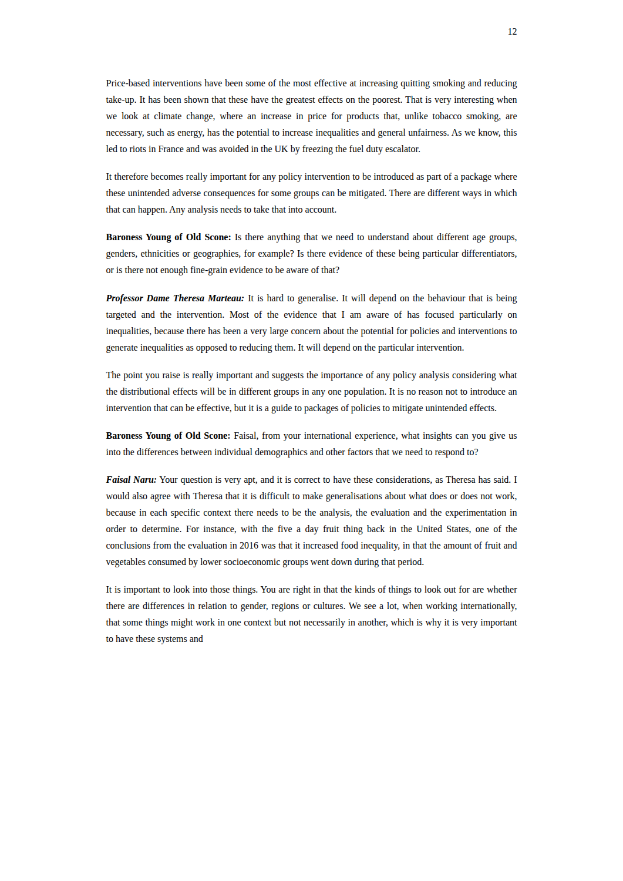12
Price-based interventions have been some of the most effective at increasing quitting smoking and reducing take-up. It has been shown that these have the greatest effects on the poorest. That is very interesting when we look at climate change, where an increase in price for products that, unlike tobacco smoking, are necessary, such as energy, has the potential to increase inequalities and general unfairness. As we know, this led to riots in France and was avoided in the UK by freezing the fuel duty escalator.
It therefore becomes really important for any policy intervention to be introduced as part of a package where these unintended adverse consequences for some groups can be mitigated. There are different ways in which that can happen. Any analysis needs to take that into account.
Baroness Young of Old Scone: Is there anything that we need to understand about different age groups, genders, ethnicities or geographies, for example? Is there evidence of these being particular differentiators, or is there not enough fine-grain evidence to be aware of that?
Professor Dame Theresa Marteau: It is hard to generalise. It will depend on the behaviour that is being targeted and the intervention. Most of the evidence that I am aware of has focused particularly on inequalities, because there has been a very large concern about the potential for policies and interventions to generate inequalities as opposed to reducing them. It will depend on the particular intervention.
The point you raise is really important and suggests the importance of any policy analysis considering what the distributional effects will be in different groups in any one population. It is no reason not to introduce an intervention that can be effective, but it is a guide to packages of policies to mitigate unintended effects.
Baroness Young of Old Scone: Faisal, from your international experience, what insights can you give us into the differences between individual demographics and other factors that we need to respond to?
Faisal Naru: Your question is very apt, and it is correct to have these considerations, as Theresa has said. I would also agree with Theresa that it is difficult to make generalisations about what does or does not work, because in each specific context there needs to be the analysis, the evaluation and the experimentation in order to determine. For instance, with the five a day fruit thing back in the United States, one of the conclusions from the evaluation in 2016 was that it increased food inequality, in that the amount of fruit and vegetables consumed by lower socioeconomic groups went down during that period.
It is important to look into those things. You are right in that the kinds of things to look out for are whether there are differences in relation to gender, regions or cultures. We see a lot, when working internationally, that some things might work in one context but not necessarily in another, which is why it is very important to have these systems and